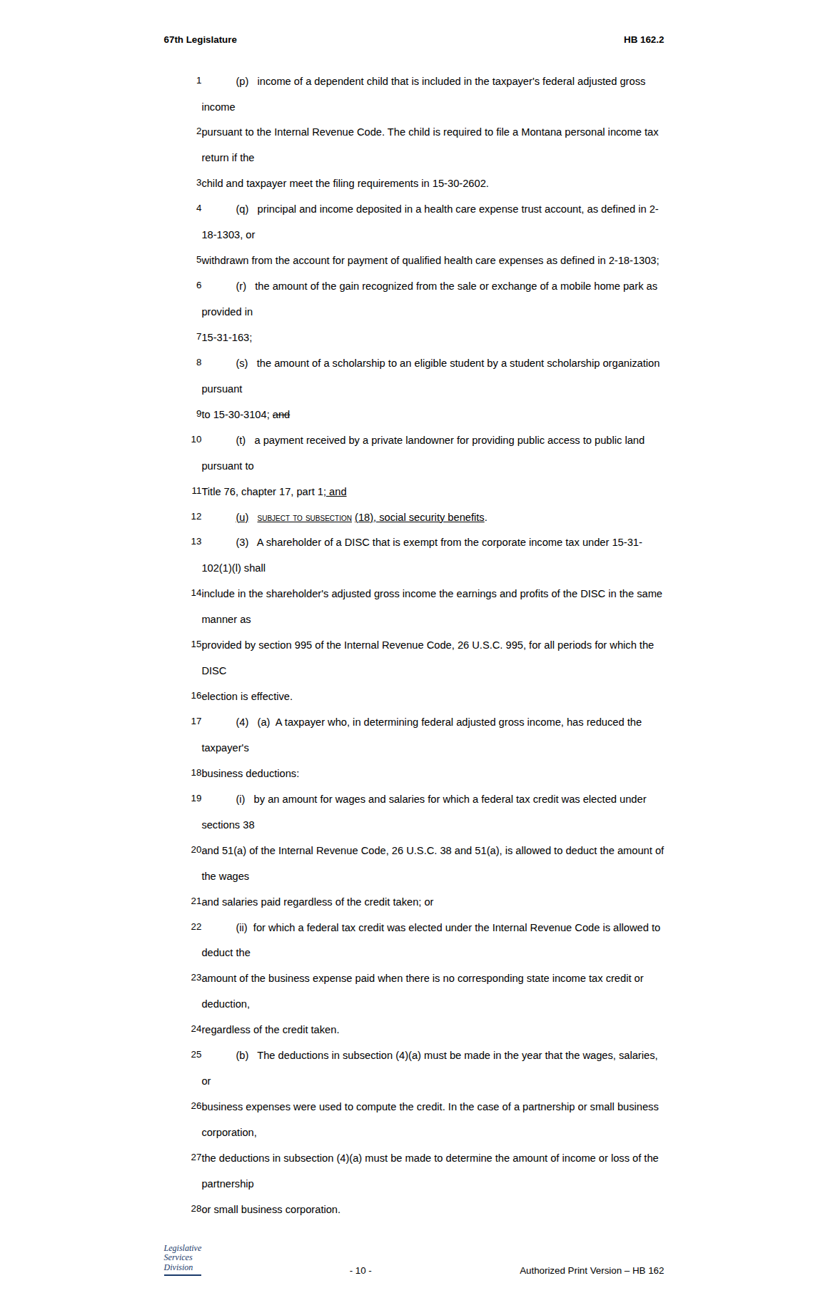67th Legislature
HB 162.2
| 1 | (p) income of a dependent child that is included in the taxpayer's federal adjusted gross income |
| 2 | pursuant to the Internal Revenue Code. The child is required to file a Montana personal income tax return if the |
| 3 | child and taxpayer meet the filing requirements in 15-30-2602. |
| 4 | (q) principal and income deposited in a health care expense trust account, as defined in 2-18-1303, or |
| 5 | withdrawn from the account for payment of qualified health care expenses as defined in 2-18-1303; |
| 6 | (r) the amount of the gain recognized from the sale or exchange of a mobile home park as provided in |
| 7 | 15-31-163; |
| 8 | (s) the amount of a scholarship to an eligible student by a student scholarship organization pursuant |
| 9 | to 15-30-3104; and |
| 10 | (t) a payment received by a private landowner for providing public access to public land pursuant to |
| 11 | Title 76, chapter 17, part 1 ; and |
| 12 | (u) subject to subsection (18), social security benefits . |
| 13 | (3) A shareholder of a DISC that is exempt from the corporate income tax under 15-31-102(1)(l) shall |
| 14 | include in the shareholder's adjusted gross income the earnings and profits of the DISC in the same manner as |
| 15 | provided by section 995 of the Internal Revenue Code, 26 U.S.C. 995, for all periods for which the DISC |
| 16 | election is effective. |
| 17 | (4) (a) A taxpayer who, in determining federal adjusted gross income, has reduced the taxpayer's |
| 18 | business deductions: |
| 19 | (i) by an amount for wages and salaries for which a federal tax credit was elected under sections 38 |
| 20 | and 51(a) of the Internal Revenue Code, 26 U.S.C. 38 and 51(a), is allowed to deduct the amount of the wages |
| 21 | and salaries paid regardless of the credit taken; or |
| 22 | (ii) for which a federal tax credit was elected under the Internal Revenue Code is allowed to deduct the |
| 23 | amount of the business expense paid when there is no corresponding state income tax credit or deduction, |
| 24 | regardless of the credit taken. |
| 25 | (b) The deductions in subsection (4)(a) must be made in the year that the wages, salaries, or |
| 26 | business expenses were used to compute the credit. In the case of a partnership or small business corporation, |
| 27 | the deductions in subsection (4)(a) must be made to determine the amount of income or loss of the partnership |
| 28 | or small business corporation. |
Legislative Services Division
- 10 -
Authorized Print Version – HB 162